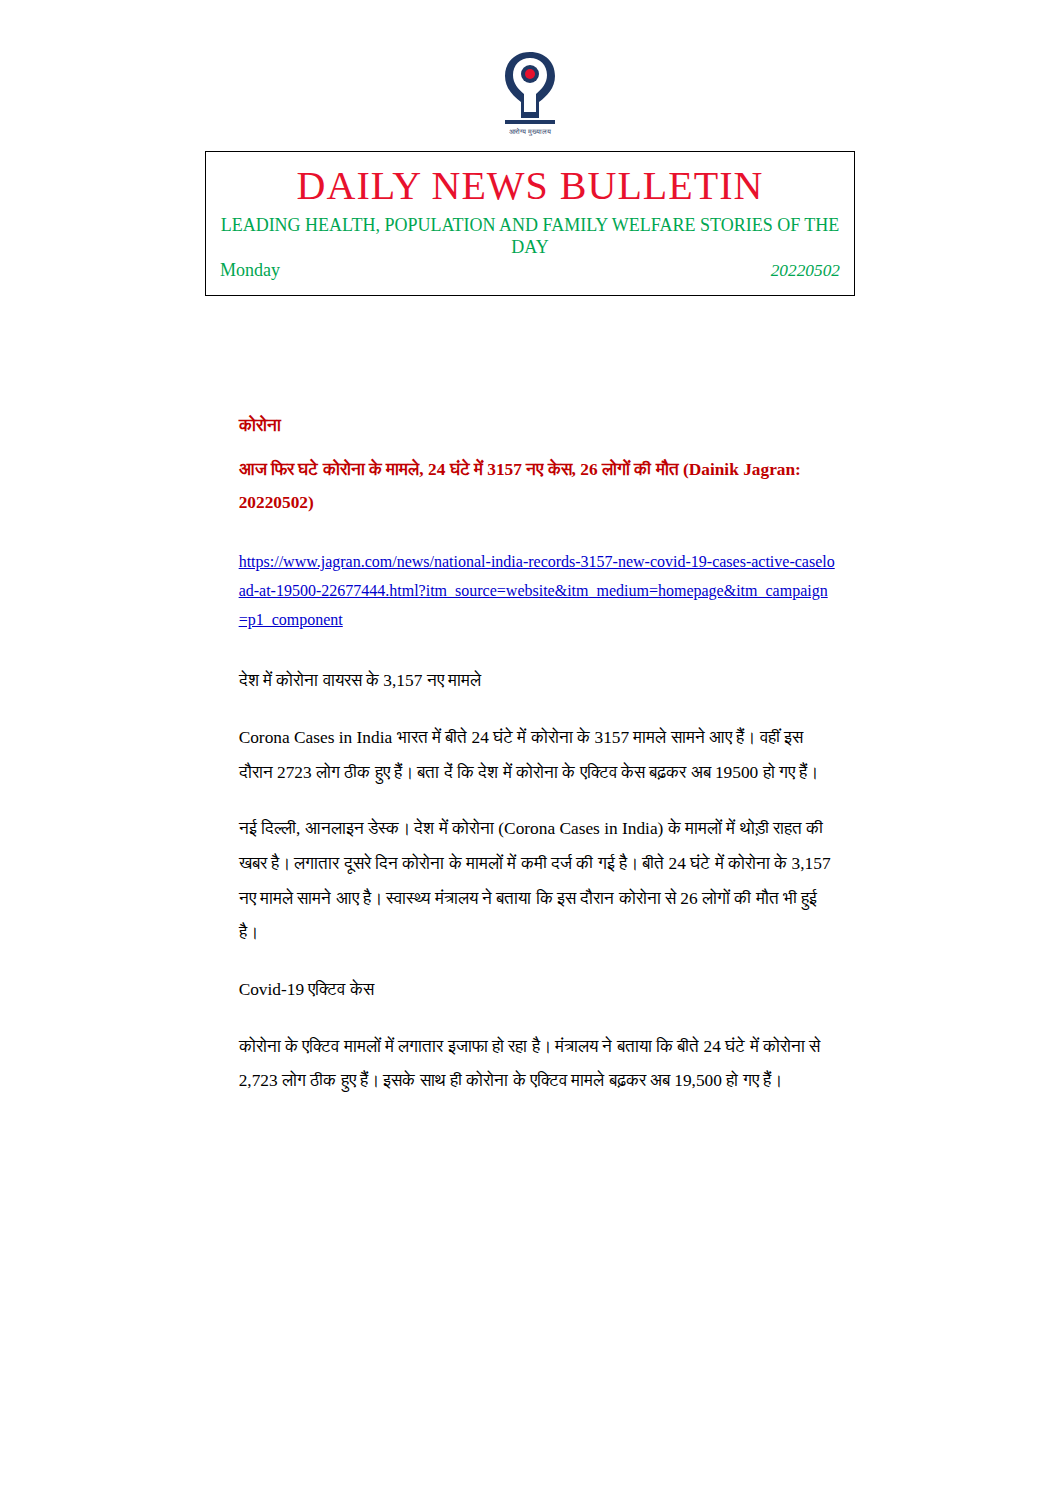आरोग्य मुख्यालय
DAILY NEWS BULLETIN
LEADING HEALTH, POPULATION AND FAMILY WELFARE STORIES OF THE DAY
Monday 20220502
कोरोना
आज फिर घटे कोरोना के मामले, 24 घंटे में 3157 नए केस, 26 लोगों की मौत (Dainik Jagran: 20220502)
https://www.jagran.com/news/national-india-records-3157-new-covid-19-cases-active-caseload-at-19500-22677444.html?itm_source=website&itm_medium=homepage&itm_campaign=p1_component
देश में कोरोना वायरस के 3,157 नए मामले
Corona Cases in India भारत में बीते 24 घंटे में कोरोना के 3157 मामले सामने आए हैं। वहीं इस दौरान 2723 लोग ठीक हुए हैं। बता दें कि देश में कोरोना के एक्टिव केस बढ़कर अब 19500 हो गए हैं।
नई दिल्ली, आनलाइन डेस्क। देश में कोरोना (Corona Cases in India) के मामलों में थोड़ी राहत की खबर है। लगातार दूसरे दिन कोरोना के मामलों में कमी दर्ज की गई है। बीते 24 घंटे में कोरोना के 3,157 नए मामले सामने आए है। स्वास्थ्य मंत्रालय ने बताया कि इस दौरान कोरोना से 26 लोगों की मौत भी हुई है।
Covid-19 एक्टिव केस
कोरोना के एक्टिव मामलों में लगातार इजाफा हो रहा है। मंत्रालय ने बताया कि बीते 24 घंटे में कोरोना से 2,723 लोग ठीक हुए हैं। इसके साथ ही कोरोना के एक्टिव मामले बढ़कर अब 19,500 हो गए हैं।